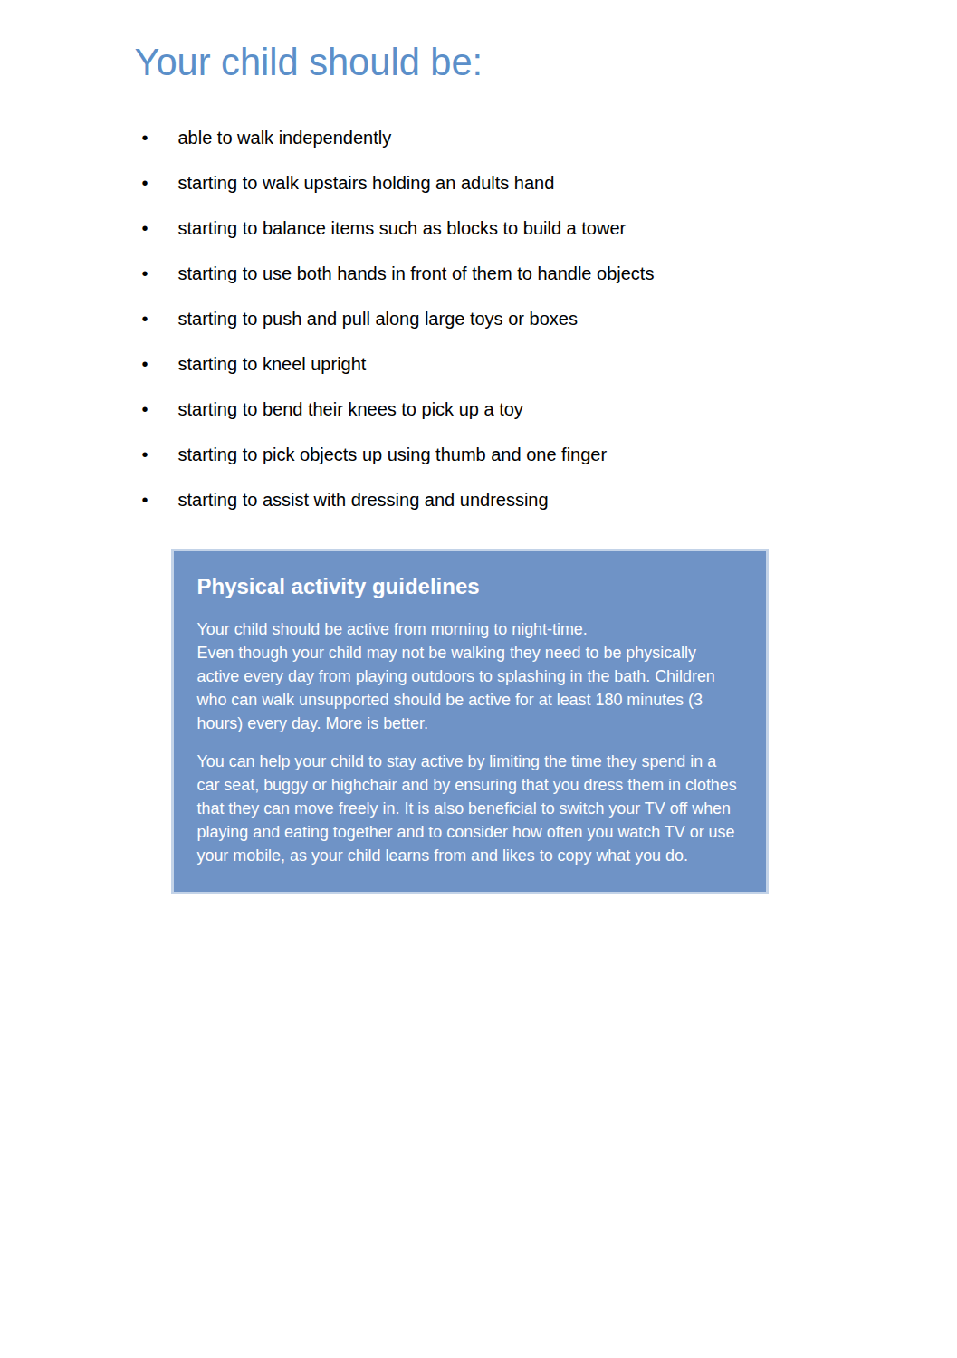Your child should be:
able to walk independently
starting to walk upstairs holding an adults hand
starting to balance items such as blocks to build a tower
starting to use both hands in front of them to handle objects
starting to push and pull along large toys or boxes
starting to kneel upright
starting to bend their knees to pick up a toy
starting to pick objects up using thumb and one finger
starting to assist with dressing and undressing
Physical activity guidelines
Your child should be active from morning to night-time.
Even though your child may not be walking they need to be physically active every day from playing outdoors to splashing in the bath. Children who can walk unsupported should be active for at least 180 minutes (3 hours) every day. More is better.
You can help your child to stay active by limiting the time they spend in a car seat, buggy or highchair and by ensuring that you dress them in clothes that they can move freely in. It is also beneficial to switch your TV off when playing and eating together and to consider how often you watch TV or use your mobile, as your child learns from and likes to copy what you do.